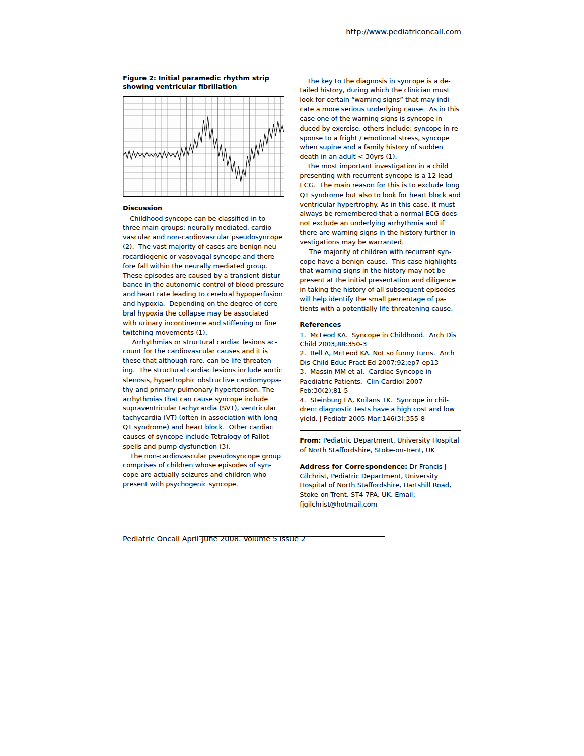http://www.pediatriconcall.com
Figure 2: Initial paramedic rhythm strip showing ventricular fibrillation
Discussion
Childhood syncope can be classified in to three main groups: neurally mediated, cardiovascular and non-cardiovascular pseudosyncope (2). The vast majority of cases are benign neurocardiogenic or vasovagal syncope and therefore fall within the neurally mediated group. These episodes are caused by a transient disturbance in the autonomic control of blood pressure and heart rate leading to cerebral hypoperfusion and hypoxia. Depending on the degree of cerebral hypoxia the collapse may be associated with urinary incontinence and stiffening or fine twitching movements (1).
Arrhythmias or structural cardiac lesions account for the cardiovascular causes and it is these that although rare, can be life threatening. The structural cardiac lesions include aortic stenosis, hypertrophic obstructive cardiomyopathy and primary pulmonary hypertension. The arrhythmias that can cause syncope include supraventricular tachycardia (SVT), ventricular tachycardia (VT) (often in association with long QT syndrome) and heart block. Other cardiac causes of syncope include Tetralogy of Fallot spells and pump dysfunction (3).
The non-cardiovascular pseudosyncope group comprises of children whose episodes of syncope are actually seizures and children who present with psychogenic syncope.
The key to the diagnosis in syncope is a detailed history, during which the clinician must look for certain “warning signs” that may indicate a more serious underlying cause. As in this case one of the warning signs is syncope induced by exercise, others include: syncope in response to a fright / emotional stress, syncope when supine and a family history of sudden death in an adult < 30yrs (1).
The most important investigation in a child presenting with recurrent syncope is a 12 lead ECG. The main reason for this is to exclude long QT syndrome but also to look for heart block and ventricular hypertrophy. As in this case, it must always be remembered that a normal ECG does not exclude an underlying arrhythmia and if there are warning signs in the history further investigations may be warranted.
The majority of children with recurrent syncope have a benign cause. This case highlights that warning signs in the history may not be present at the initial presentation and diligence in taking the history of all subsequent episodes will help identify the small percentage of patients with a potentially life threatening cause.
References
1. McLeod KA. Syncope in Childhood. Arch Dis Child 2003;88:350-3
2. Bell A, McLeod KA. Not so funny turns. Arch Dis Child Educ Pract Ed 2007;92:ep7-ep13
3. Massin MM et al. Cardiac Syncope in Paediatric Patients. Clin Cardiol 2007 Feb;30(2):81-5
4. Steinburg LA, Knilans TK. Syncope in children: diagnostic tests have a high cost and low yield. J Pediatr 2005 Mar;146(3):355-8
From: Pediatric Department, University Hospital of North Staffordshire, Stoke-on-Trent, UK
Address for Correspondence: Dr Francis J Gilchrist, Pediatric Department, University Hospital of North Staffordshire, Hartshill Road, Stoke-on-Trent, ST4 7PA, UK. Email: fjgilchrist@hotmail.com
Pediatric Oncall April-June 2008. Volume 5 Issue 2